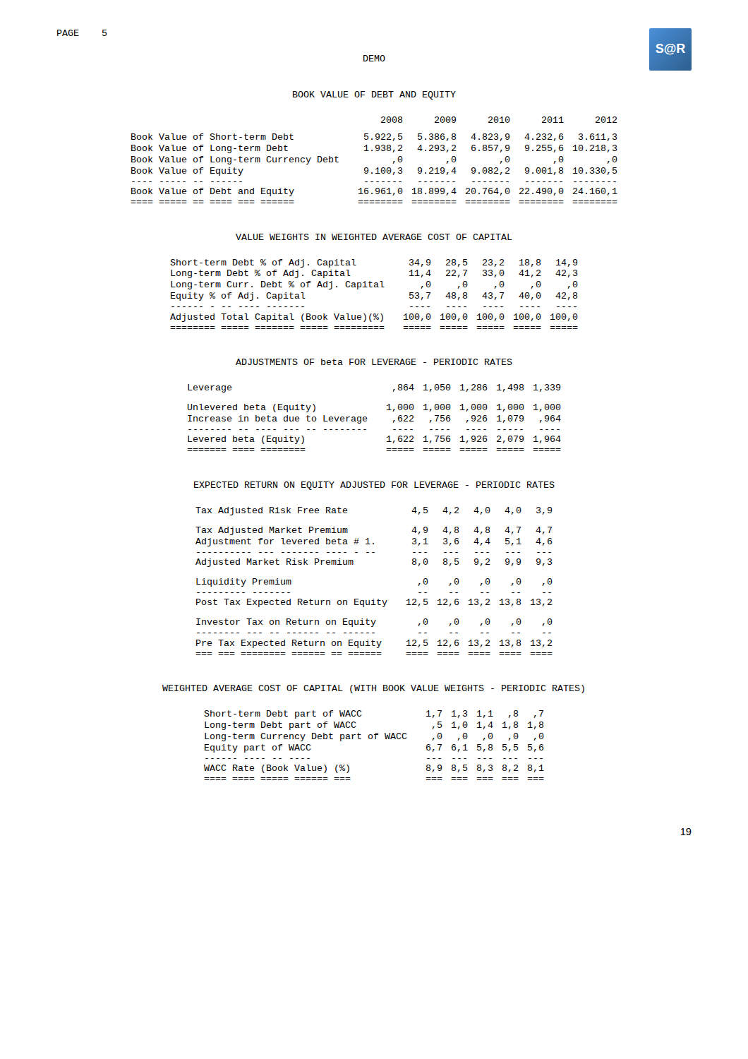S@R
PAGE 5
DEMO
BOOK VALUE OF DEBT AND EQUITY
| | 2008 | 2009 | 2010 | 2011 | 2012 |
| Book Value of Short-term Debt | 5.922,5 | 5.386,8 | 4.823,9 | 4.232,6 | 3.611,3 |
| Book Value of Long-term Debt | 1.938,2 | 4.293,2 | 6.857,9 | 9.255,6 | 10.218,3 |
| Book Value of Long-term Currency Debt | ,0 | ,0 | ,0 | ,0 | ,0 |
| Book Value of Equity | 9.100,3 | 9.219,4 | 9.082,2 | 9.001,8 | 10.330,5 |
| ---- ----- -- ------ | ------- | ------- | ------- | ------- | -------- |
| Book Value of Debt and Equity | 16.961,0 | 18.899,4 | 20.764,0 | 22.490,0 | 24.160,1 |
| ==== ===== == ==== === ====== | ======== | ======== | ======== | ======== | ======== |
VALUE WEIGHTS IN WEIGHTED AVERAGE COST OF CAPITAL
| Short-term Debt % of Adj. Capital | 34,9 | 28,5 | 23,2 | 18,8 | 14,9 |
| Long-term Debt % of Adj. Capital | 11,4 | 22,7 | 33,0 | 41,2 | 42,3 |
| Long-term Curr. Debt % of Adj. Capital | ,0 | ,0 | ,0 | ,0 | ,0 |
| Equity % of Adj. Capital | 53,7 | 48,8 | 43,7 | 40,0 | 42,8 |
| ------ - -- ---- ------- | ---- | ---- | ---- | ---- | ---- |
| Adjusted Total Capital (Book Value)(%) | 100,0 | 100,0 | 100,0 | 100,0 | 100,0 |
| ======== ===== ======= ===== ========= | ===== | ===== | ===== | ===== | ===== |
ADJUSTMENTS OF beta FOR LEVERAGE - PERIODIC RATES
| Leverage | ,864 | 1,050 | 1,286 | 1,498 | 1,339 |
| Unlevered beta (Equity) | 1,000 | 1,000 | 1,000 | 1,000 | 1,000 |
| Increase in beta due to Leverage | ,622 | ,756 | ,926 | 1,079 | ,964 |
| -------- -- ---- --- -- -------- | ---- | ---- | ---- | ----- | ---- |
| Levered beta (Equity) | 1,622 | 1,756 | 1,926 | 2,079 | 1,964 |
| ======= ==== ======== | ===== | ===== | ===== | ===== | ===== |
EXPECTED RETURN ON EQUITY ADJUSTED FOR LEVERAGE - PERIODIC RATES
| Tax Adjusted Risk Free Rate | 4,5 | 4,2 | 4,0 | 4,0 | 3,9 |
| Tax Adjusted Market Premium | 4,9 | 4,8 | 4,8 | 4,7 | 4,7 |
| Adjustment for levered beta # 1. | 3,1 | 3,6 | 4,4 | 5,1 | 4,6 |
| ---------- --- ------- ---- - -- | --- | --- | --- | --- | --- |
| Adjusted Market Risk Premium | 8,0 | 8,5 | 9,2 | 9,9 | 9,3 |
| Liquidity Premium | ,0 | ,0 | ,0 | ,0 | ,0 |
| --------- ------- | -- | -- | -- | -- | -- |
| Post Tax Expected Return on Equity | 12,5 | 12,6 | 13,2 | 13,8 | 13,2 |
| Investor Tax on Return on Equity | ,0 | ,0 | ,0 | ,0 | ,0 |
| -------- --- -- ------ -- ------ | -- | -- | -- | -- | -- |
| Pre Tax Expected Return on Equity | 12,5 | 12,6 | 13,2 | 13,8 | 13,2 |
| === === ======== ====== == ====== | ==== | ==== | ==== | ==== | ==== |
WEIGHTED AVERAGE COST OF CAPITAL (WITH BOOK VALUE WEIGHTS - PERIODIC RATES)
| Short-term Debt part of WACC | 1,7 | 1,3 | 1,1 | ,8 | ,7 |
| Long-term Debt part of WACC | ,5 | 1,0 | 1,4 | 1,8 | 1,8 |
| Long-term Currency Debt part of WACC | ,0 | ,0 | ,0 | ,0 | ,0 |
| Equity part of WACC | 6,7 | 6,1 | 5,8 | 5,5 | 5,6 |
| ------ ---- -- ---- | --- | --- | --- | --- | --- |
| WACC Rate (Book Value) (%) | 8,9 | 8,5 | 8,3 | 8,2 | 8,1 |
| ==== ==== ===== ====== === | === | === | === | === | === |
19